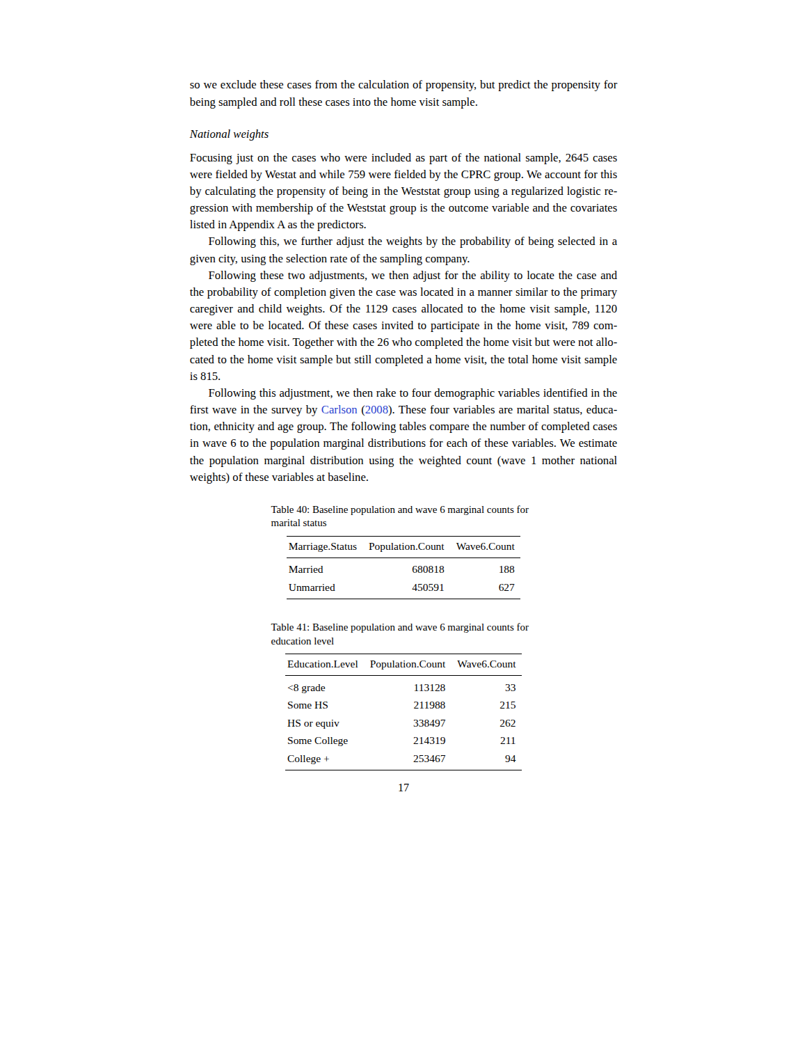so we exclude these cases from the calculation of propensity, but predict the propensity for being sampled and roll these cases into the home visit sample.
National weights
Focusing just on the cases who were included as part of the national sample, 2645 cases were fielded by Westat and while 759 were fielded by the CPRC group. We account for this by calculating the propensity of being in the Weststat group using a regularized logistic regression with membership of the Weststat group is the outcome variable and the covariates listed in Appendix A as the predictors.
Following this, we further adjust the weights by the probability of being selected in a given city, using the selection rate of the sampling company.
Following these two adjustments, we then adjust for the ability to locate the case and the probability of completion given the case was located in a manner similar to the primary caregiver and child weights. Of the 1129 cases allocated to the home visit sample, 1120 were able to be located. Of these cases invited to participate in the home visit, 789 completed the home visit. Together with the 26 who completed the home visit but were not allocated to the home visit sample but still completed a home visit, the total home visit sample is 815.
Following this adjustment, we then rake to four demographic variables identified in the first wave in the survey by Carlson (2008). These four variables are marital status, education, ethnicity and age group. The following tables compare the number of completed cases in wave 6 to the population marginal distributions for each of these variables. We estimate the population marginal distribution using the weighted count (wave 1 mother national weights) of these variables at baseline.
Table 40: Baseline population and wave 6 marginal counts for marital status
| Marriage.Status | Population.Count | Wave6.Count |
| --- | --- | --- |
| Married | 680818 | 188 |
| Unmarried | 450591 | 627 |
Table 41: Baseline population and wave 6 marginal counts for education level
| Education.Level | Population.Count | Wave6.Count |
| --- | --- | --- |
| <8 grade | 113128 | 33 |
| Some HS | 211988 | 215 |
| HS or equiv | 338497 | 262 |
| Some College | 214319 | 211 |
| College + | 253467 | 94 |
17